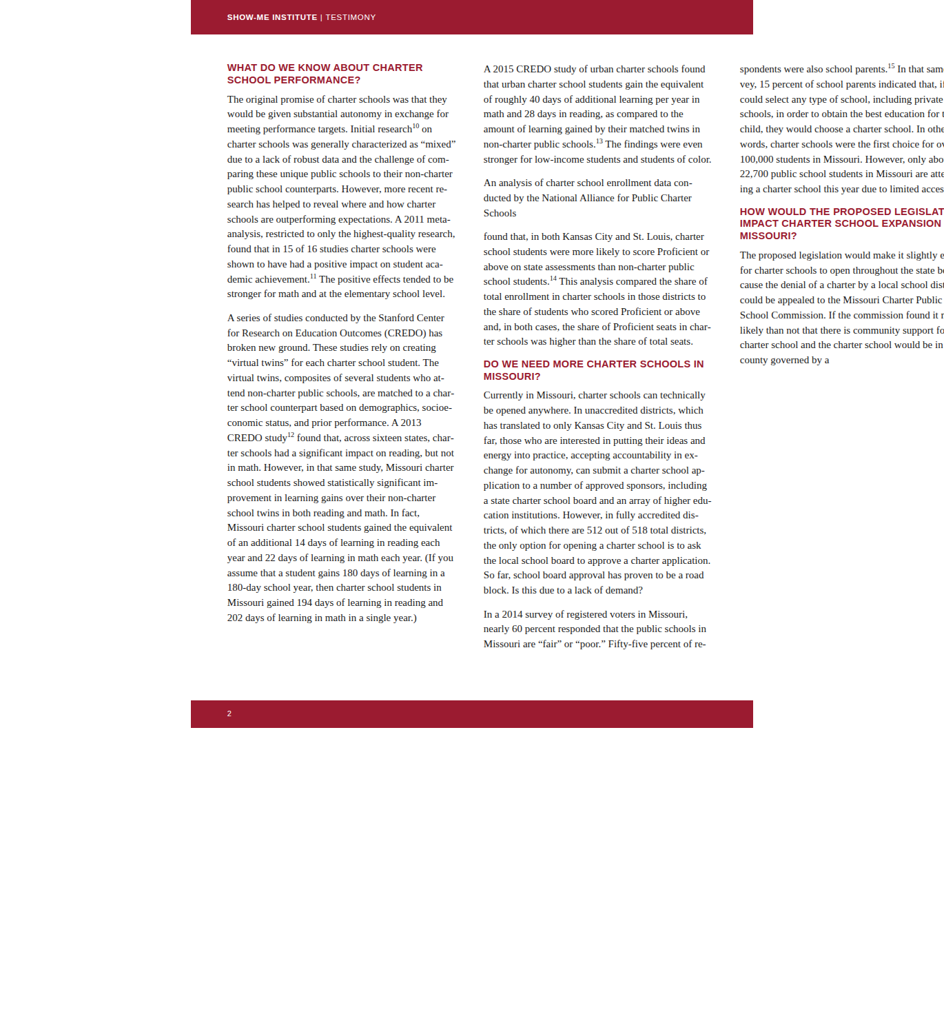Show-Me Institute | Testimony
What do we know about charter school performance?
The original promise of charter schools was that they would be given substantial autonomy in exchange for meeting performance targets. Initial research10 on charter schools was generally characterized as “mixed” due to a lack of robust data and the challenge of comparing these unique public schools to their non-charter public school counterparts. However, more recent research has helped to reveal where and how charter schools are outperforming expectations. A 2011 meta-analysis, restricted to only the highest-quality research, found that in 15 of 16 studies charter schools were shown to have had a positive impact on student academic achievement.11 The positive effects tended to be stronger for math and at the elementary school level.
A series of studies conducted by the Stanford Center for Research on Education Outcomes (CREDO) has broken new ground. These studies rely on creating “virtual twins” for each charter school student. The virtual twins, composites of several students who attend non-charter public schools, are matched to a charter school counterpart based on demographics, socioeconomic status, and prior performance. A 2013 CREDO study12 found that, across sixteen states, charter schools had a significant impact on reading, but not in math. However, in that same study, Missouri charter school students showed statistically significant improvement in learning gains over their non-charter school twins in both reading and math. In fact, Missouri charter school students gained the equivalent of an additional 14 days of learning in reading each year and 22 days of learning in math each year. (If you assume that a student gains 180 days of learning in a 180-day school year, then charter school students in Missouri gained 194 days of learning in reading and 202 days of learning in math in a single year.)
A 2015 CREDO study of urban charter schools found that urban charter school students gain the equivalent of roughly 40 days of additional learning per year in math and 28 days in reading, as compared to the amount of learning gained by their matched twins in non-charter public schools.13 The findings were even stronger for low-income students and students of color.
An analysis of charter school enrollment data conducted by the National Alliance for Public Charter Schools
found that, in both Kansas City and St. Louis, charter school students were more likely to score Proficient or above on state assessments than non-charter public school students.14 This analysis compared the share of total enrollment in charter schools in those districts to the share of students who scored Proficient or above and, in both cases, the share of Proficient seats in charter schools was higher than the share of total seats.
Do we need more charter schools in Missouri?
Currently in Missouri, charter schools can technically be opened anywhere. In unaccredited districts, which has translated to only Kansas City and St. Louis thus far, those who are interested in putting their ideas and energy into practice, accepting accountability in exchange for autonomy, can submit a charter school application to a number of approved sponsors, including a state charter school board and an array of higher education institutions. However, in fully accredited districts, of which there are 512 out of 518 total districts, the only option for opening a charter school is to ask the local school board to approve a charter application. So far, school board approval has proven to be a road block. Is this due to a lack of demand?
In a 2014 survey of registered voters in Missouri, nearly 60 percent responded that the public schools in Missouri are “fair” or “poor.” Fifty-five percent of respondents were also school parents.15 In that same survey, 15 percent of school parents indicated that, if they could select any type of school, including private schools, in order to obtain the best education for their child, they would choose a charter school. In other words, charter schools were the first choice for over 100,000 students in Missouri. However, only about 22,700 public school students in Missouri are attending a charter school this year due to limited access.16
How would the proposed legislation impact charter school expansion in Missouri?
The proposed legislation would make it slightly easier for charter schools to open throughout the state because the denial of a charter by a local school district could be appealed to the Missouri Charter Public School Commission. If the commission found it more likely than not that there is community support for the charter school and the charter school would be in a county governed by a
2